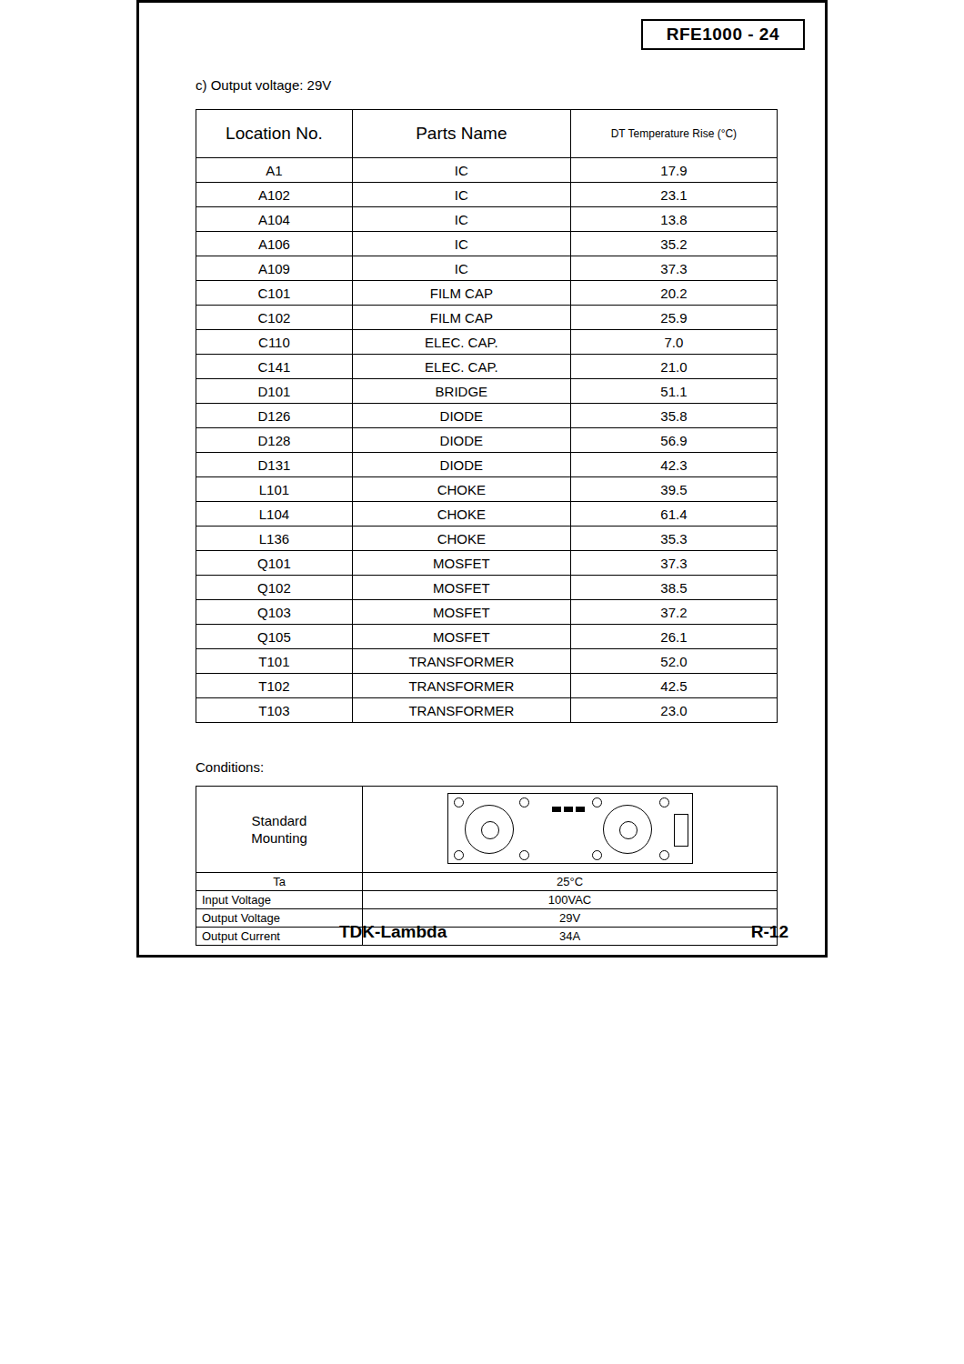RFE1000 - 24
c) Output voltage: 29V
| Location No. | Parts Name | DT Temperature Rise (°C) |
| --- | --- | --- |
| A1 | IC | 17.9 |
| A102 | IC | 23.1 |
| A104 | IC | 13.8 |
| A106 | IC | 35.2 |
| A109 | IC | 37.3 |
| C101 | FILM CAP | 20.2 |
| C102 | FILM CAP | 25.9 |
| C110 | ELEC. CAP. | 7.0 |
| C141 | ELEC. CAP. | 21.0 |
| D101 | BRIDGE | 51.1 |
| D126 | DIODE | 35.8 |
| D128 | DIODE | 56.9 |
| D131 | DIODE | 42.3 |
| L101 | CHOKE | 39.5 |
| L104 | CHOKE | 61.4 |
| L136 | CHOKE | 35.3 |
| Q101 | MOSFET | 37.3 |
| Q102 | MOSFET | 38.5 |
| Q103 | MOSFET | 37.2 |
| Q105 | MOSFET | 26.1 |
| T101 | TRANSFORMER | 52.0 |
| T102 | TRANSFORMER | 42.5 |
| T103 | TRANSFORMER | 23.0 |
Conditions:
| Standard Mounting | |
| Ta | 25°C |
| Input Voltage | 100VAC |
| Output Voltage | 29V |
| Output Current | 34A |
TDK-Lambda R-12